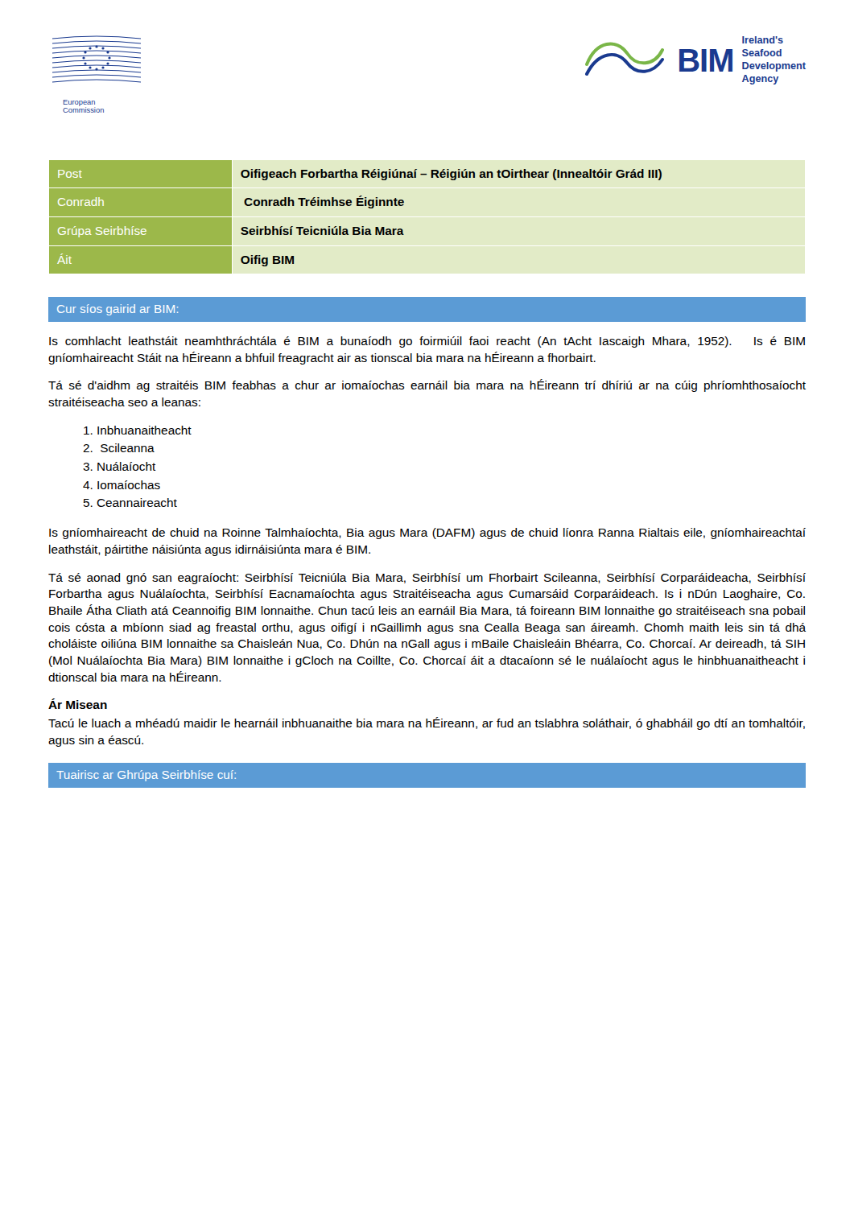European
Commission
BIM
Ireland's
Seafood
Development
Agency
| Post | Oifigeach Forbartha Réigiúnaí – Réigiún an tOirthear (Innealtóir Grád III) |
| Conradh | Conradh Tréimhse Éiginnte |
| Grúpa Seirbhíse | Seirbhísí Teicniúla Bia Mara |
| Áit | Oifig BIM |
Cur síos gairid ar BIM:
Is comhlacht leathstáit neamhthráchtála é BIM a bunaíodh go foirmiúil faoi reacht (An tAcht Iascaigh Mhara, 1952). Is é BIM gníomhaireacht Stáit na hÉireann a bhfuil freagracht air as tionscal bia mara na hÉireann a fhorbairt.
Tá sé d'aidhm ag straitéis BIM feabhas a chur ar iomaíochas earnáil bia mara na hÉireann trí dhíriú ar na cúig phríomhthosaíocht straitéiseacha seo a leanas:
Inbhuanaitheacht
Scileanna
Nuálaíocht
Iomaíochas
Ceannaireacht
Is gníomhaireacht de chuid na Roinne Talmhaíochta, Bia agus Mara (DAFM) agus de chuid líonra Ranna Rialtais eile, gníomhaireachtaí leathstáit, páirtithe náisiúnta agus idirnáisiúnta mara é BIM.
Tá sé aonad gnó san eagraíocht: Seirbhísí Teicniúla Bia Mara, Seirbhísí um Fhorbairt Scileanna, Seirbhísí Corparáideacha, Seirbhísí Forbartha agus Nuálaíochta, Seirbhísí Eacnamaíochta agus Straitéiseacha agus Cumarsáid Corparáideach. Is i nDún Laoghaire, Co. Bhaile Átha Cliath atá Ceannoifig BIM lonnaithe. Chun tacú leis an earnáil Bia Mara, tá foireann BIM lonnaithe go straitéiseach sna pobail cois cósta a mbíonn siad ag freastal orthu, agus oifigí i nGaillimh agus sna Cealla Beaga san áireamh. Chomh maith leis sin tá dhá choláiste oiliúna BIM lonnaithe sa Chaisleán Nua, Co. Dhún na nGall agus i mBaile Chaisleáin Bhéarra, Co. Chorcaí. Ar deireadh, tá SIH (Mol Nuálaíochta Bia Mara) BIM lonnaithe i gCloch na Coillte, Co. Chorcaí áit a dtacaíonn sé le nuálaíocht agus le hinbhuanaitheacht i dtionscal bia mara na hÉireann.
Ár Misean
Tacú le luach a mhéadú maidir le hearnáil inbhuanaithe bia mara na hÉireann, ar fud an tslabhra soláthair, ó ghabháil go dtí an tomhaltóir, agus sin a éascú.
Tuairisc ar Ghrúpa Seirbhíse cuí: